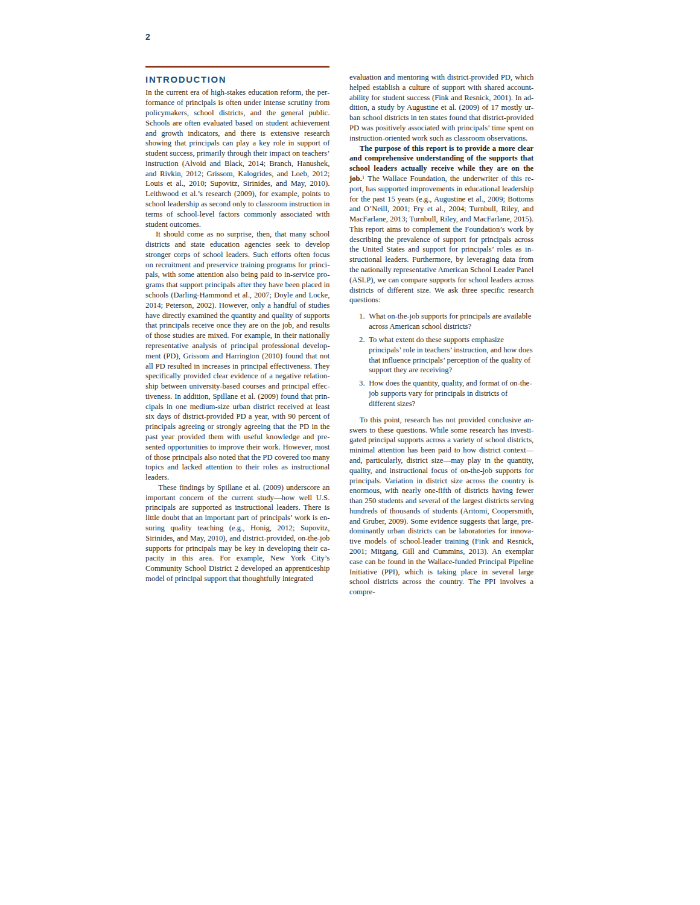2
Introduction
In the current era of high-stakes education reform, the performance of principals is often under intense scrutiny from policymakers, school districts, and the general public. Schools are often evaluated based on student achievement and growth indicators, and there is extensive research showing that principals can play a key role in support of student success, primarily through their impact on teachers’ instruction (Alvoid and Black, 2014; Branch, Hanushek, and Rivkin, 2012; Grissom, Kalogrides, and Loeb, 2012; Louis et al., 2010; Supovitz, Sirinides, and May, 2010). Leithwood et al.’s research (2009), for example, points to school leadership as second only to classroom instruction in terms of school-level factors commonly associated with student outcomes.
It should come as no surprise, then, that many school districts and state education agencies seek to develop stronger corps of school leaders. Such efforts often focus on recruitment and preservice training programs for principals, with some attention also being paid to in-service programs that support principals after they have been placed in schools (Darling-Hammond et al., 2007; Doyle and Locke, 2014; Peterson, 2002). However, only a handful of studies have directly examined the quantity and quality of supports that principals receive once they are on the job, and results of those studies are mixed. For example, in their nationally representative analysis of principal professional development (PD), Grissom and Harrington (2010) found that not all PD resulted in increases in principal effectiveness. They specifically provided clear evidence of a negative relationship between university-based courses and principal effectiveness. In addition, Spillane et al. (2009) found that principals in one medium-size urban district received at least six days of district-provided PD a year, with 90 percent of principals agreeing or strongly agreeing that the PD in the past year provided them with useful knowledge and presented opportunities to improve their work. However, most of those principals also noted that the PD covered too many topics and lacked attention to their roles as instructional leaders.
These findings by Spillane et al. (2009) underscore an important concern of the current study—how well U.S. principals are supported as instructional leaders. There is little doubt that an important part of principals’ work is ensuring quality teaching (e.g., Honig, 2012; Supovitz, Sirinides, and May, 2010), and district-provided, on-the-job supports for principals may be key in developing their capacity in this area. For example, New York City’s Community School District 2 developed an apprenticeship model of principal support that thoughtfully integrated
evaluation and mentoring with district-provided PD, which helped establish a culture of support with shared accountability for student success (Fink and Resnick, 2001). In addition, a study by Augustine et al. (2009) of 17 mostly urban school districts in ten states found that district-provided PD was positively associated with principals’ time spent on instruction-oriented work such as classroom observations.
The purpose of this report is to provide a more clear and comprehensive understanding of the supports that school leaders actually receive while they are on the job.1 The Wallace Foundation, the underwriter of this report, has supported improvements in educational leadership for the past 15 years (e.g., Augustine et al., 2009; Bottoms and O’Neill, 2001; Fry et al., 2004; Turnbull, Riley, and MacFarlane, 2013; Turnbull, Riley, and MacFarlane, 2015). This report aims to complement the Foundation’s work by describing the prevalence of support for principals across the United States and support for principals’ roles as instructional leaders. Furthermore, by leveraging data from the nationally representative American School Leader Panel (ASLP), we can compare supports for school leaders across districts of different size. We ask three specific research questions:
What on-the-job supports for principals are available across American school districts?
To what extent do these supports emphasize principals’ role in teachers’ instruction, and how does that influence principals’ perception of the quality of support they are receiving?
How does the quantity, quality, and format of on-the-job supports vary for principals in districts of different sizes?
To this point, research has not provided conclusive answers to these questions. While some research has investigated principal supports across a variety of school districts, minimal attention has been paid to how district context—and, particularly, district size—may play in the quantity, quality, and instructional focus of on-the-job supports for principals. Variation in district size across the country is enormous, with nearly one-fifth of districts having fewer than 250 students and several of the largest districts serving hundreds of thousands of students (Aritomi, Coopersmith, and Gruber, 2009). Some evidence suggests that large, predominantly urban districts can be laboratories for innovative models of school-leader training (Fink and Resnick, 2001; Mitgang, Gill and Cummins, 2013). An exemplar case can be found in the Wallace-funded Principal Pipeline Initiative (PPI), which is taking place in several large school districts across the country. The PPI involves a compre-